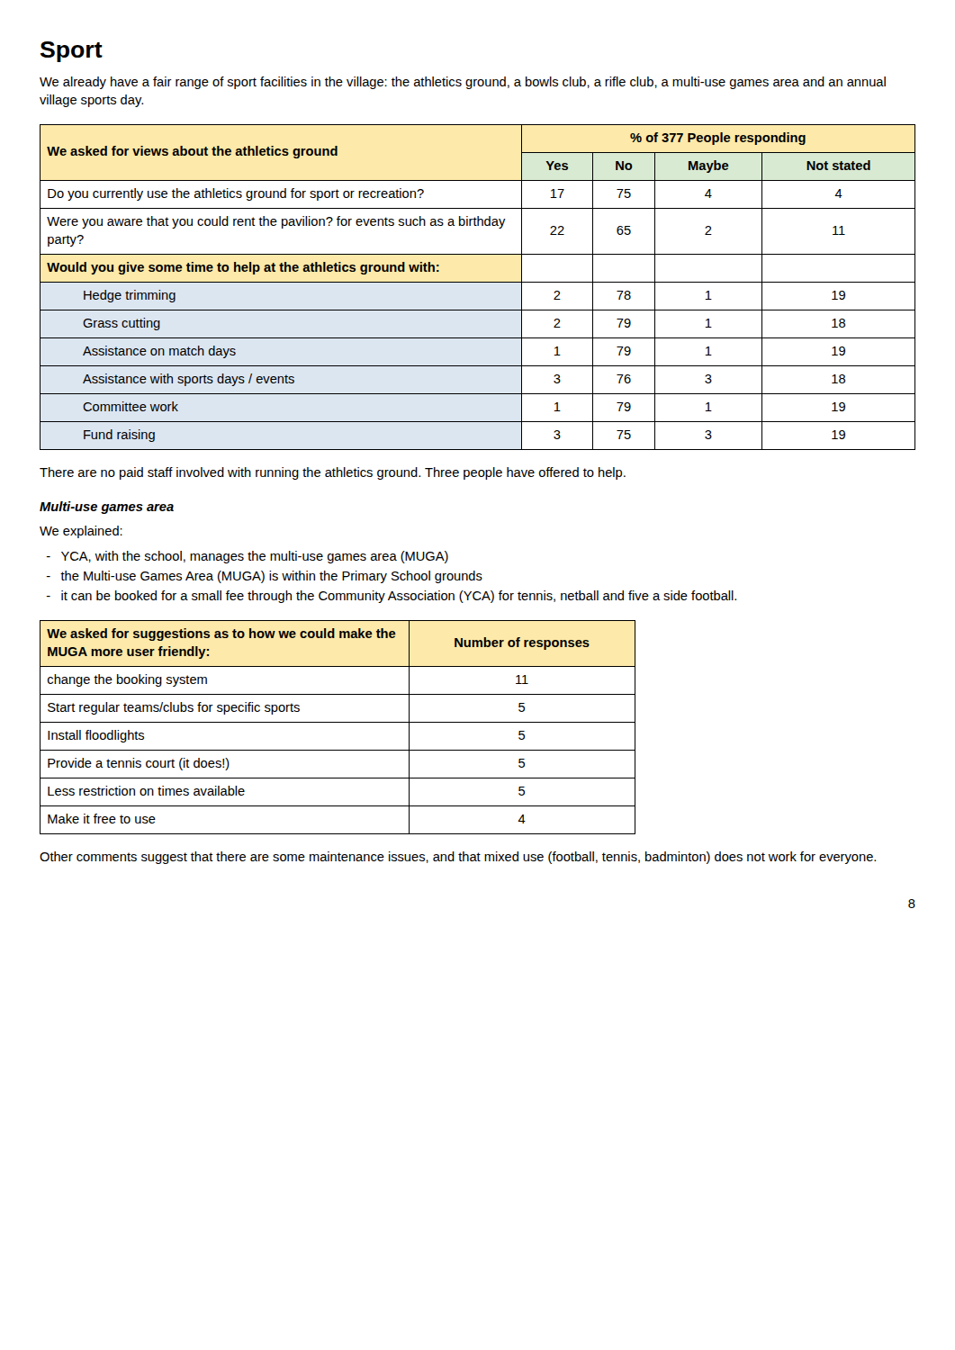Sport
We already have a fair range of sport facilities in the village: the athletics ground, a bowls club, a rifle club, a multi-use games area and an annual village sports day.
| We asked for views about the athletics ground | % of 377 People responding |
| Yes | No | Maybe | Not stated |
| Do you currently use the athletics ground for sport or recreation? | 17 | 75 | 4 | 4 |
| Were you aware that you could rent the pavilion? for events such as a birthday party? | 22 | 65 | 2 | 11 |
| Would you give some time to help at the athletics ground with: | | | | |
| Hedge trimming | 2 | 78 | 1 | 19 |
| Grass cutting | 2 | 79 | 1 | 18 |
| Assistance on match days | 1 | 79 | 1 | 19 |
| Assistance with sports days / events | 3 | 76 | 3 | 18 |
| Committee work | 1 | 79 | 1 | 19 |
| Fund raising | 3 | 75 | 3 | 19 |
There are no paid staff involved with running the athletics ground. Three people have offered to help.
Multi-use games area
We explained:
YCA, with the school, manages the multi-use games area (MUGA)
the Multi-use Games Area (MUGA) is within the Primary School grounds
it can be booked for a small fee through the Community Association (YCA) for tennis, netball and five a side football.
| We asked for suggestions as to how we could make the MUGA more user friendly: | Number of responses |
| change the booking system | 11 |
| Start regular teams/clubs for specific sports | 5 |
| Install floodlights | 5 |
| Provide a tennis court (it does!) | 5 |
| Less restriction on times available | 5 |
| Make it free to use | 4 |
Other comments suggest that there are some maintenance issues, and that mixed use (football, tennis, badminton) does not work for everyone.
8